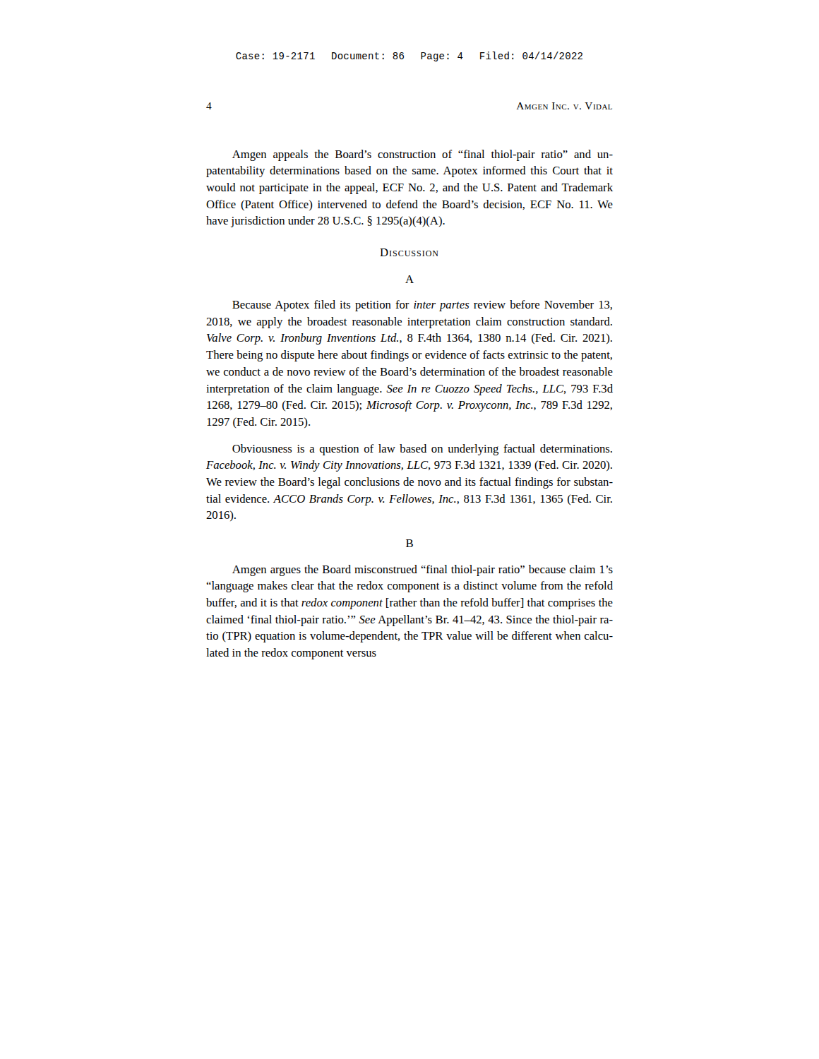Case: 19-2171 Document: 86 Page: 4 Filed: 04/14/2022
4 Amgen Inc. v. Vidal
Amgen appeals the Board’s construction of “final thiol-pair ratio” and unpatentability determinations based on the same. Apotex informed this Court that it would not participate in the appeal, ECF No. 2, and the U.S. Patent and Trademark Office (Patent Office) intervened to defend the Board’s decision, ECF No. 11. We have jurisdiction under 28 U.S.C. § 1295(a)(4)(A).
Discussion
A
Because Apotex filed its petition for inter partes review before November 13, 2018, we apply the broadest reasonable interpretation claim construction standard. Valve Corp. v. Ironburg Inventions Ltd., 8 F.4th 1364, 1380 n.14 (Fed. Cir. 2021). There being no dispute here about findings or evidence of facts extrinsic to the patent, we conduct a de novo review of the Board’s determination of the broadest reasonable interpretation of the claim language. See In re Cuozzo Speed Techs., LLC, 793 F.3d 1268, 1279–80 (Fed. Cir. 2015); Microsoft Corp. v. Proxyconn, Inc., 789 F.3d 1292, 1297 (Fed. Cir. 2015).
Obviousness is a question of law based on underlying factual determinations. Facebook, Inc. v. Windy City Innovations, LLC, 973 F.3d 1321, 1339 (Fed. Cir. 2020). We review the Board’s legal conclusions de novo and its factual findings for substantial evidence. ACCO Brands Corp. v. Fellowes, Inc., 813 F.3d 1361, 1365 (Fed. Cir. 2016).
B
Amgen argues the Board misconstrued “final thiol-pair ratio” because claim 1’s “language makes clear that the redox component is a distinct volume from the refold buffer, and it is that redox component [rather than the refold buffer] that comprises the claimed ‘final thiol-pair ratio.’” See Appellant’s Br. 41–42, 43. Since the thiol-pair ratio (TPR) equation is volume-dependent, the TPR value will be different when calculated in the redox component versus